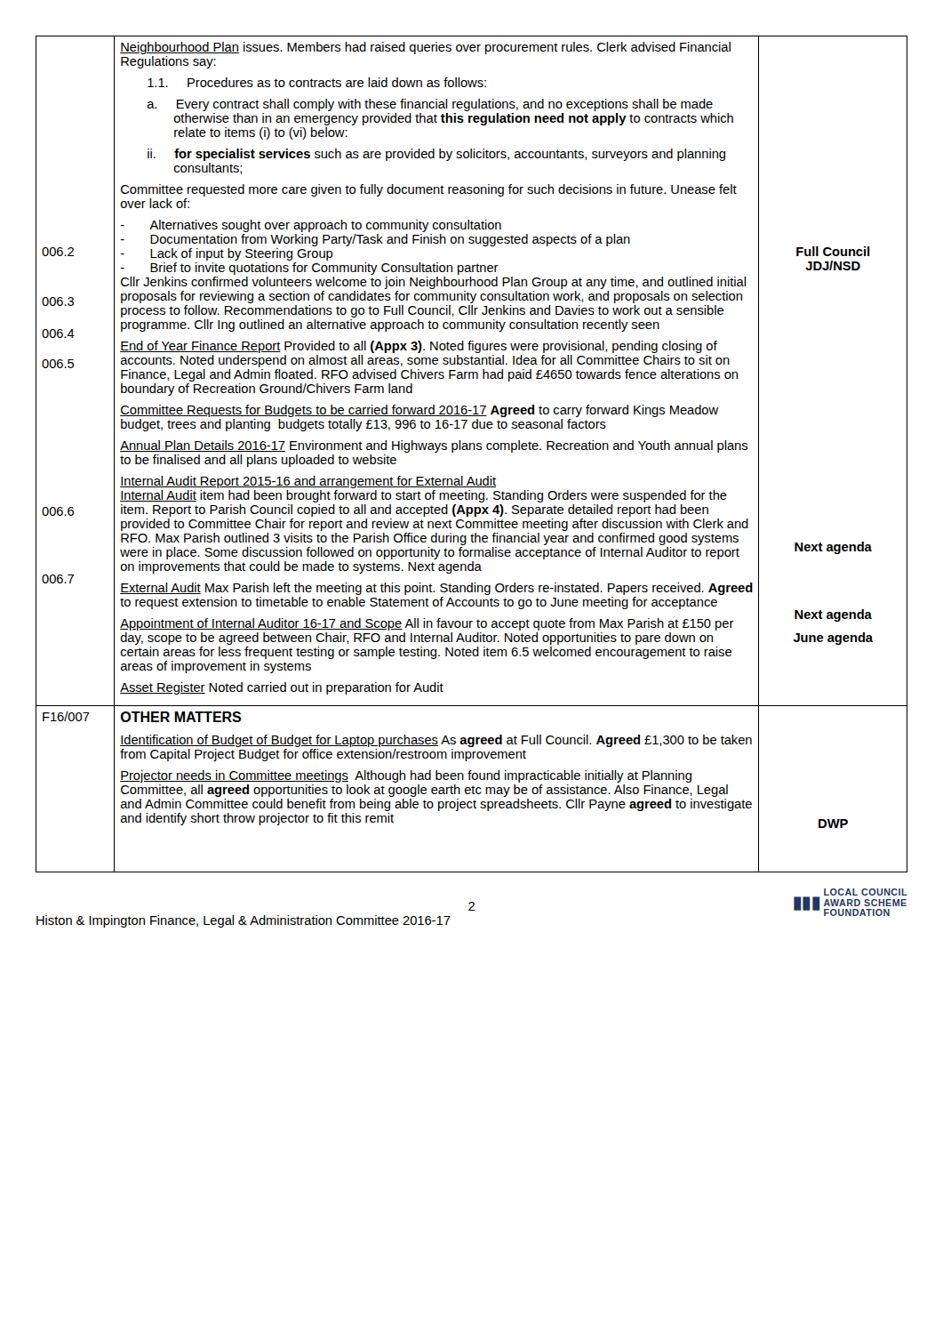| 006.2 006.3 006.4 006.5 006.6 006.7 | Neighbourhood Plan issues. Members had raised queries over procurement rules. Clerk advised Financial Regulations say: 1.1. Procedures as to contracts are laid down as follows: a. Every contract shall comply with these financial regulations, and no exceptions shall be made otherwise than in an emergency provided that this regulation need not apply to contracts which relate to items (i) to (vi) below: ii. for specialist services such as are provided by solicitors, accountants, surveyors and planning consultants; Committee requested more care given to fully document reasoning for such decisions in future. Unease felt over lack of: - Alternatives sought over approach to community consultation - Documentation from Working Party/Task and Finish on suggested aspects of a plan - Lack of input by Steering Group - Brief to invite quotations for Community Consultation partner Cllr Jenkins confirmed volunteers welcome to join Neighbourhood Plan Group at any time, and outlined initial proposals for reviewing a section of candidates for community consultation work, and proposals on selection process to follow. Recommendations to go to Full Council, Cllr Jenkins and Davies to work out a sensible programme. Cllr Ing outlined an alternative approach to community consultation recently seen End of Year Finance Report Provided to all (Appx 3) . Noted figures were provisional, pending closing of accounts. Noted underspend on almost all areas, some substantial. Idea for all Committee Chairs to sit on Finance, Legal and Admin floated. RFO advised Chivers Farm had paid £4650 towards fence alterations on boundary of Recreation Ground/Chivers Farm land Committee Requests for Budgets to be carried forward 2016-17 Agreed to carry forward Kings Meadow budget, trees and planting budgets totally £13, 996 to 16-17 due to seasonal factors Annual Plan Details 2016-17 Environment and Highways plans complete. Recreation and Youth annual plans to be finalised and all plans uploaded to website Internal Audit Report 2015-16 and arrangement for External Audit Internal Audit item had been brought forward to start of meeting. Standing Orders were suspended for the item. Report to Parish Council copied to all and accepted (Appx 4) . Separate detailed report had been provided to Committee Chair for report and review at next Committee meeting after discussion with Clerk and RFO. Max Parish outlined 3 visits to the Parish Office during the financial year and confirmed good systems were in place. Some discussion followed on opportunity to formalise acceptance of Internal Auditor to report on improvements that could be made to systems. Next agenda External Audit Max Parish left the meeting at this point. Standing Orders re-instated. Papers received. Agreed to request extension to timetable to enable Statement of Accounts to go to June meeting for acceptance Appointment of Internal Auditor 16-17 and Scope All in favour to accept quote from Max Parish at £150 per day, scope to be agreed between Chair, RFO and Internal Auditor. Noted opportunities to pare down on certain areas for less frequent testing or sample testing. Noted item 6.5 welcomed encouragement to raise areas of improvement in systems Asset Register Noted carried out in preparation for Audit | Full Council JDJ/NSD Next agenda Next agenda June agenda |
| F16/007 | OTHER MATTERS Identification of Budget of Budget for Laptop purchases As agreed at Full Council. Agreed £1,300 to be taken from Capital Project Budget for office extension/restroom improvement Projector needs in Committee meetings Although had been found impracticable initially at Planning Committee, all agreed opportunities to look at google earth etc may be of assistance. Also Finance, Legal and Admin Committee could benefit from being able to project spreadsheets. Cllr Payne agreed to investigate and identify short throw projector to fit this remit | DWP |
2
Histon & Impington Finance, Legal & Administration Committee 2016-17
▮▮▮LOCAL COUNCIL
AWARD SCHEME
FOUNDATION